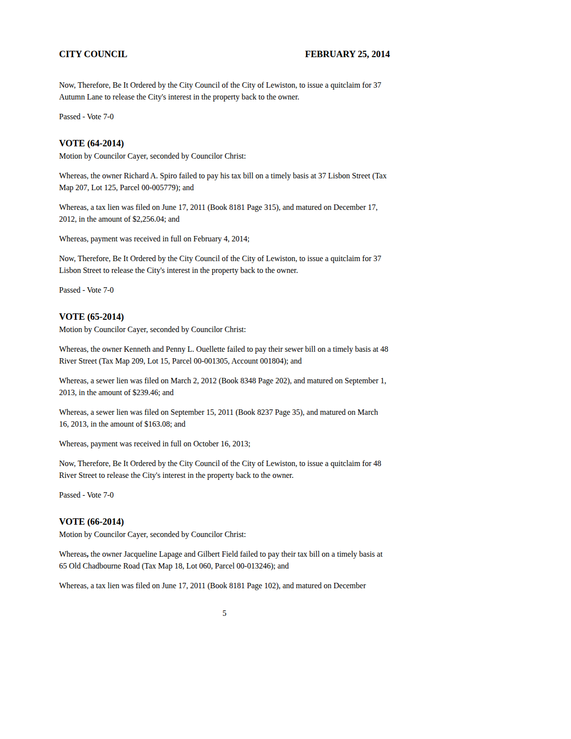CITY COUNCIL FEBRUARY 25, 2014
Now, Therefore, Be It Ordered by the City Council of the City of Lewiston, to issue a quitclaim for 37 Autumn Lane to release the City's interest in the property back to the owner.
Passed - Vote 7-0
VOTE (64-2014)
Motion by Councilor Cayer, seconded by Councilor Christ:
Whereas, the owner Richard A. Spiro failed to pay his tax bill on a timely basis at 37 Lisbon Street (Tax Map 207, Lot 125, Parcel 00-005779); and
Whereas, a tax lien was filed on June 17, 2011 (Book 8181 Page 315), and matured on December 17, 2012, in the amount of $2,256.04; and
Whereas, payment was received in full on February 4, 2014;
Now, Therefore, Be It Ordered by the City Council of the City of Lewiston, to issue a quitclaim for 37 Lisbon Street to release the City's interest in the property back to the owner.
Passed - Vote 7-0
VOTE (65-2014)
Motion by Councilor Cayer, seconded by Councilor Christ:
Whereas, the owner Kenneth and Penny L. Ouellette failed to pay their sewer bill on a timely basis at 48 River Street (Tax Map 209, Lot 15, Parcel 00-001305, Account 001804); and
Whereas, a sewer lien was filed on March 2, 2012 (Book 8348 Page 202), and matured on September 1, 2013, in the amount of $239.46; and
Whereas, a sewer lien was filed on September 15, 2011 (Book 8237 Page 35), and matured on March 16, 2013, in the amount of $163.08; and
Whereas, payment was received in full on October 16, 2013;
Now, Therefore, Be It Ordered by the City Council of the City of Lewiston, to issue a quitclaim for 48 River Street to release the City's interest in the property back to the owner.
Passed - Vote 7-0
VOTE (66-2014)
Motion by Councilor Cayer, seconded by Councilor Christ:
Whereas, the owner Jacqueline Lapage and Gilbert Field failed to pay their tax bill on a timely basis at 65 Old Chadbourne Road (Tax Map 18, Lot 060, Parcel 00-013246); and
Whereas, a tax lien was filed on June 17, 2011 (Book 8181 Page 102), and matured on December
5